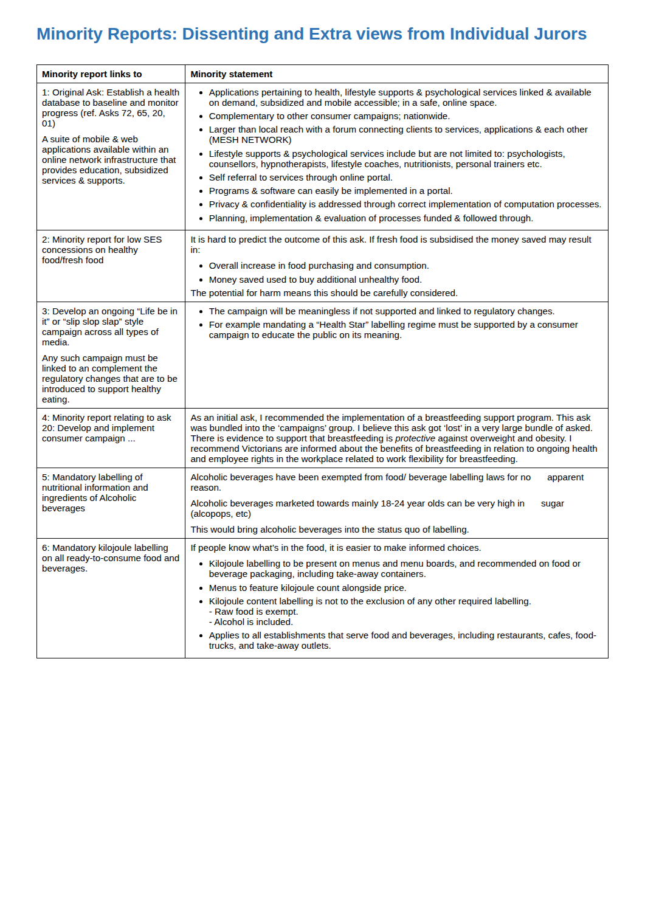Minority Reports: Dissenting and Extra views from Individual Jurors
| Minority report links to | Minority statement |
| --- | --- |
| 1: Original Ask: Establish a health database to baseline and monitor progress (ref. Asks 72, 65, 20, 01) A suite of mobile & web applications available within an online network infrastructure that provides education, subsidized services & supports. | Applications pertaining to health, lifestyle supports & psychological services linked & available on demand, subsidized and mobile accessible; in a safe, online space. Complementary to other consumer campaigns; nationwide. Larger than local reach with a forum connecting clients to services, applications & each other (MESH NETWORK) Lifestyle supports & psychological services include but are not limited to: psychologists, counsellors, hypnotherapists, lifestyle coaches, nutritionists, personal trainers etc. Self referral to services through online portal. Programs & software can easily be implemented in a portal. Privacy & confidentiality is addressed through correct implementation of computation processes. Planning, implementation & evaluation of processes funded & followed through. |
| 2: Minority report for low SES concessions on healthy food/fresh food | It is hard to predict the outcome of this ask. If fresh food is subsidised the money saved may result in: Overall increase in food purchasing and consumption. Money saved used to buy additional unhealthy food. The potential for harm means this should be carefully considered. |
| 3: Develop an ongoing “Life be in it” or “slip slop slap” style campaign across all types of media. Any such campaign must be linked to an complement the regulatory changes that are to be introduced to support healthy eating. | The campaign will be meaningless if not supported and linked to regulatory changes. For example mandating a “Health Star” labelling regime must be supported by a consumer campaign to educate the public on its meaning. |
| 4: Minority report relating to ask 20: Develop and implement consumer campaign ... | As an initial ask, I recommended the implementation of a breastfeeding support program. This ask was bundled into the ‘campaigns’ group. I believe this ask got ‘lost’ in a very large bundle of asked. There is evidence to support that breastfeeding is protective against overweight and obesity. I recommend Victorians are informed about the benefits of breastfeeding in relation to ongoing health and employee rights in the workplace related to work flexibility for breastfeeding. |
| 5: Mandatory labelling of nutritional information and ingredients of Alcoholic beverages | Alcoholic beverages have been exempted from food/ beverage labelling laws for no apparent reason. Alcoholic beverages marketed towards mainly 18-24 year olds can be very high in sugar (alcopops, etc) This would bring alcoholic beverages into the status quo of labelling. |
| 6: Mandatory kilojoule labelling on all ready-to-consume food and beverages. | If people know what’s in the food, it is easier to make informed choices. Kilojoule labelling to be present on menus and menu boards, and recommended on food or beverage packaging, including take-away containers. Menus to feature kilojoule count alongside price. Kilojoule content labelling is not to the exclusion of any other required labelling. - Raw food is exempt. - Alcohol is included. Applies to all establishments that serve food and beverages, including restaurants, cafes, food-trucks, and take-away outlets. |